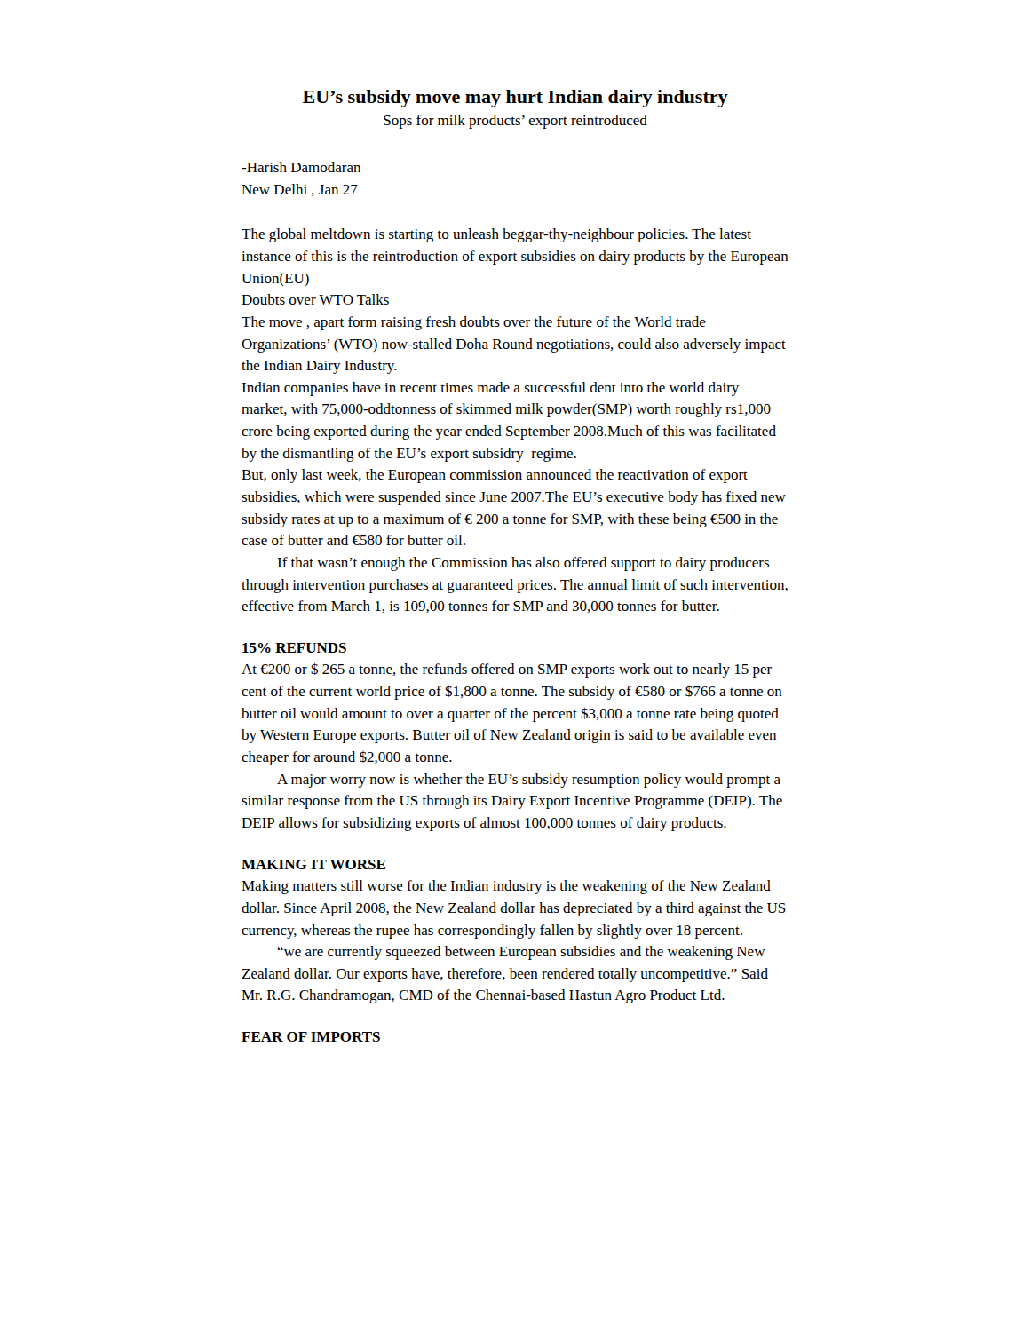EU’s subsidy move may hurt Indian dairy industry
Sops for milk products’ export reintroduced
-Harish Damodaran
New Delhi , Jan 27
The global meltdown is starting to unleash beggar-thy-neighbour policies. The latest instance of this is the reintroduction of export subsidies on dairy products by the European Union(EU)
Doubts over WTO Talks
The move , apart form raising fresh doubts over the future of the World trade Organizations’ (WTO) now-stalled Doha Round negotiations, could also adversely impact the Indian Dairy Industry.
Indian companies have in recent times made a successful dent into the world dairy market, with 75,000-oddtonness of skimmed milk powder(SMP) worth roughly rs1,000 crore being exported during the year ended September 2008.Much of this was facilitated by the dismantling of the EU’s export subsidry regime.
But, only last week, the European commission announced the reactivation of export subsidies, which were suspended since June 2007.The EU’s executive body has fixed new subsidy rates at up to a maximum of € 200 a tonne for SMP, with these being €500 in the case of butter and €580 for butter oil.
If that wasn’t enough the Commission has also offered support to dairy producers through intervention purchases at guaranteed prices. The annual limit of such intervention, effective from March 1, is 109,00 tonnes for SMP and 30,000 tonnes for butter.
15% Refunds
At €200 or $ 265 a tonne, the refunds offered on SMP exports work out to nearly 15 per cent of the current world price of $1,800 a tonne. The subsidy of €580 or $766 a tonne on butter oil would amount to over a quarter of the percent $3,000 a tonne rate being quoted by Western Europe exports. Butter oil of New Zealand origin is said to be available even cheaper for around $2,000 a tonne.
A major worry now is whether the EU’s subsidy resumption policy would prompt a similar response from the US through its Dairy Export Incentive Programme (DEIP). The DEIP allows for subsidizing exports of almost 100,000 tonnes of dairy products.
Making it worse
Making matters still worse for the Indian industry is the weakening of the New Zealand dollar. Since April 2008, the New Zealand dollar has depreciated by a third against the US currency, whereas the rupee has correspondingly fallen by slightly over 18 percent.
“we are currently squeezed between European subsidies and the weakening New Zealand dollar. Our exports have, therefore, been rendered totally uncompetitive.” Said Mr. R.G. Chandramogan, CMD of the Chennai-based Hastun Agro Product Ltd.
Fear of imports